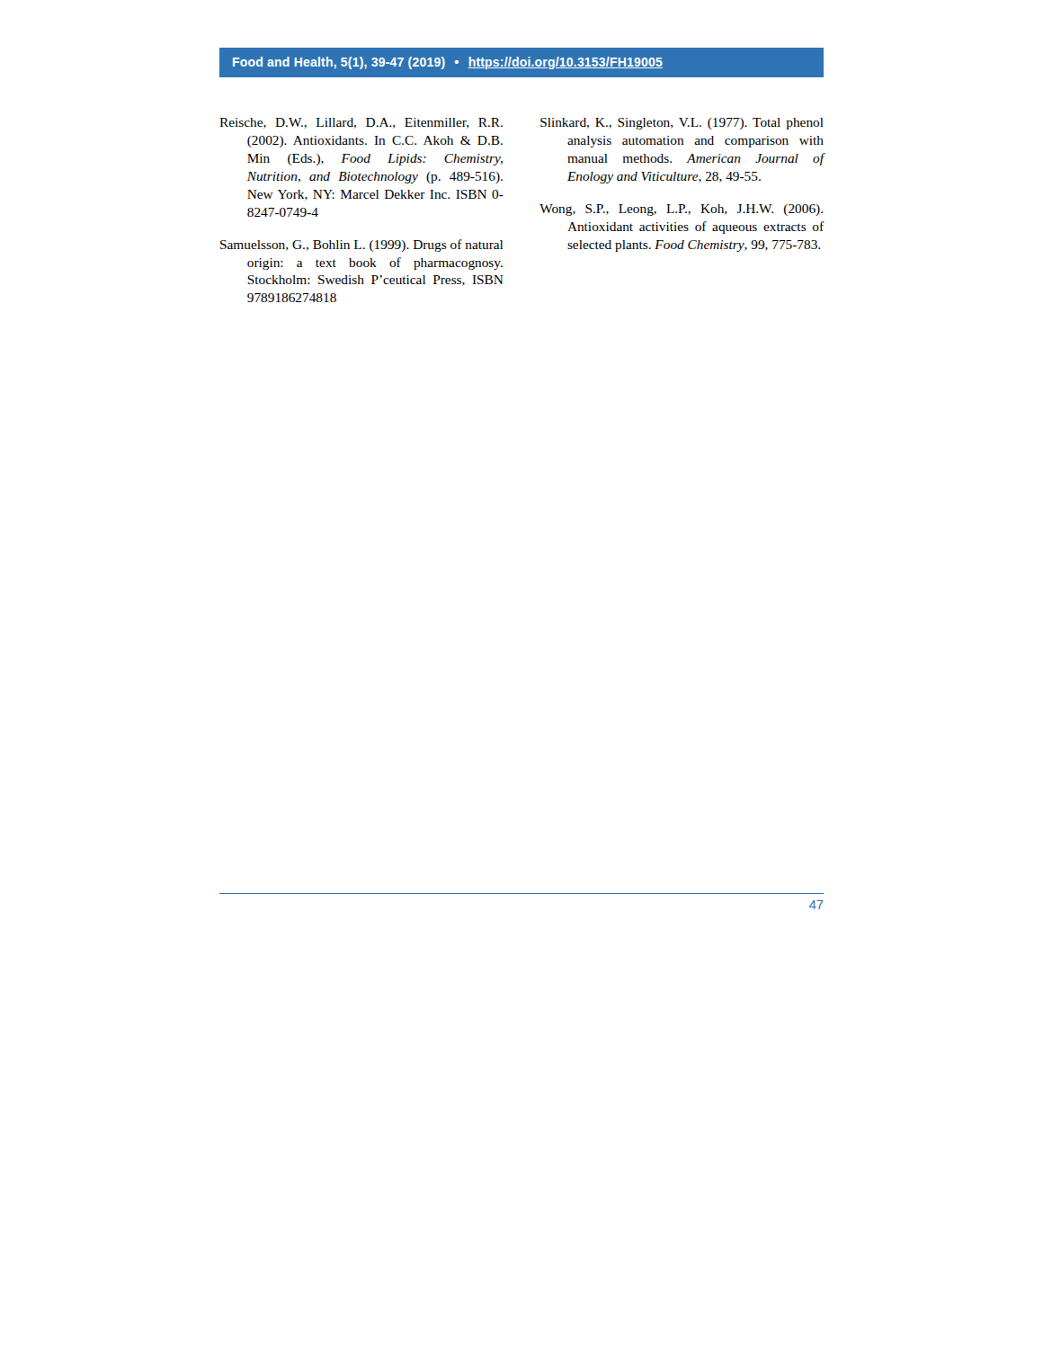Food and Health, 5(1), 39-47 (2019)•https://doi.org/10.3153/FH19005
Reische, D.W., Lillard, D.A., Eitenmiller, R.R. (2002). Antioxidants. In C.C. Akoh & D.B. Min (Eds.), Food Lipids: Chemistry, Nutrition, and Biotechnology (p. 489-516). New York, NY: Marcel Dekker Inc. ISBN 0-8247-0749-4
Samuelsson, G., Bohlin L. (1999). Drugs of natural origin: a text book of pharmacognosy. Stockholm: Swedish P’ceutical Press, ISBN 9789186274818
Slinkard, K., Singleton, V.L. (1977). Total phenol analysis automation and comparison with manual methods. American Journal of Enology and Viticulture, 28, 49-55.
Wong, S.P., Leong, L.P., Koh, J.H.W. (2006). Antioxidant activities of aqueous extracts of selected plants. Food Chemistry, 99, 775-783.
47